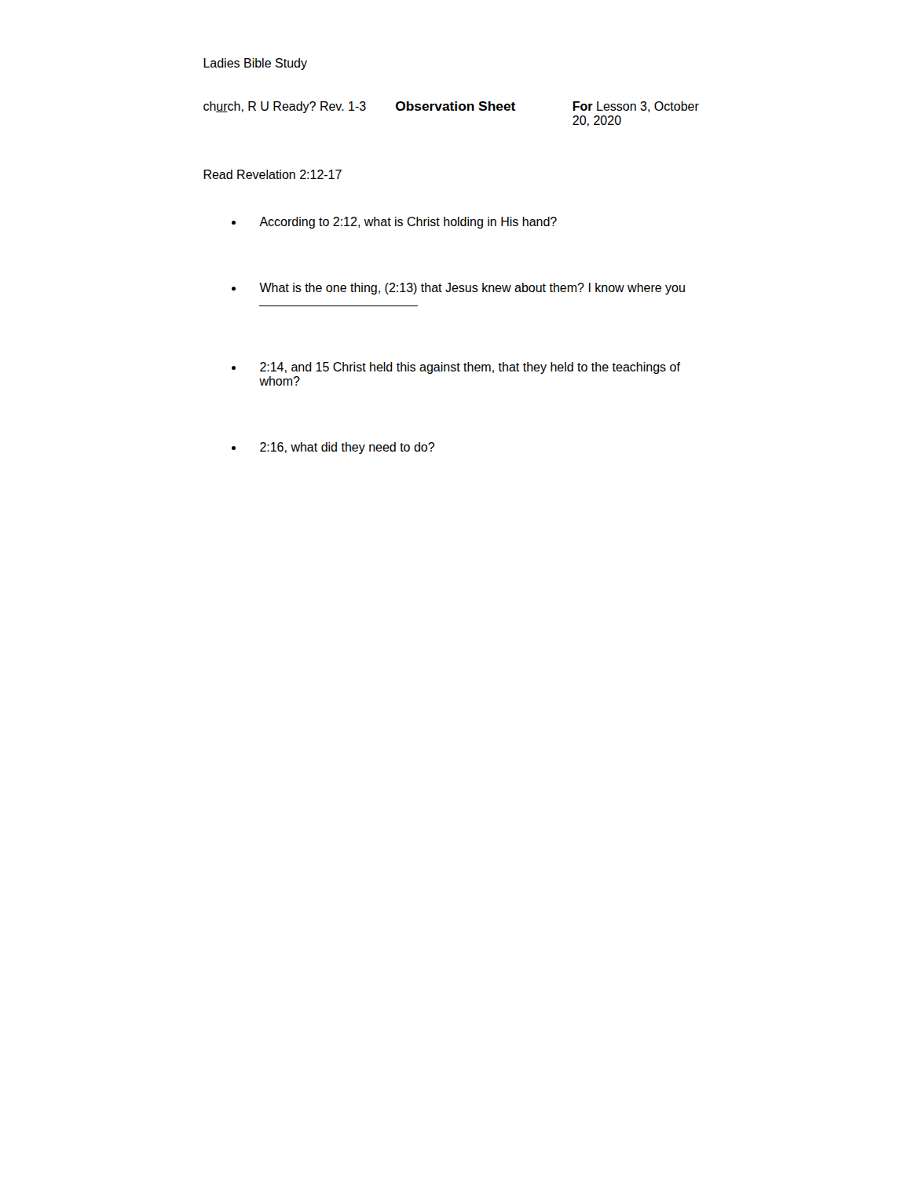Ladies Bible Study
church, R U Ready? Rev. 1-3
Observation Sheet
For Lesson 3, October 20, 2020
Read Revelation 2:12-17
According to 2:12, what is Christ holding in His hand?
What is the one thing, (2:13) that Jesus knew about them? I know where you
2:14, and 15 Christ held this against them, that they held to the teachings of whom?
2:16, what did they need to do?